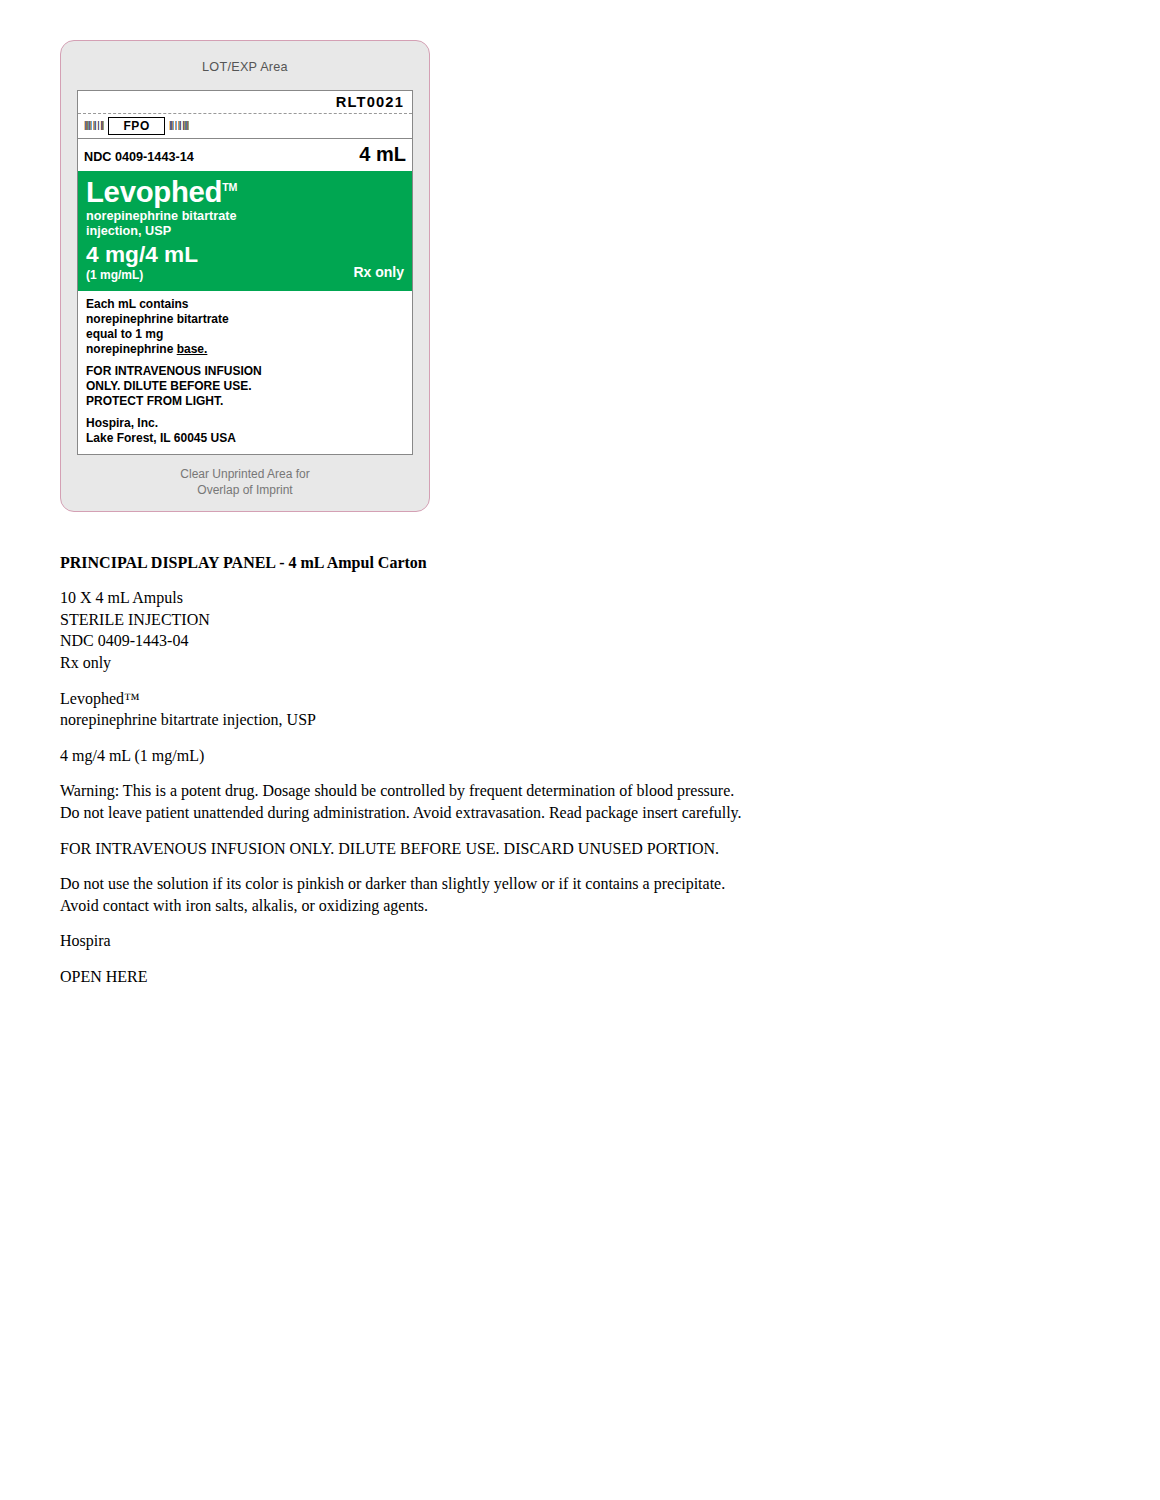LOT/EXP Area
RLT0021
||||| || | ||| FPO ||| | || |||||
NDC 0409-1443-14 4 mL
LevophedTM
norepinephrine bitartrate
injection, USP
4 mg/4 mL
(1 mg/mL)
Rx only
Each mL contains
norepinephrine bitartrate
equal to 1 mg
norepinephrine base.
FOR INTRAVENOUS INFUSION
ONLY. DILUTE BEFORE USE.
PROTECT FROM LIGHT.
Hospira, Inc.
Lake Forest, IL 60045 USA
Clear Unprinted Area for
Overlap of Imprint
PRINCIPAL DISPLAY PANEL - 4 mL Ampul Carton
10 X 4 mL Ampuls
STERILE INJECTION
NDC 0409-1443-04
Rx only
Levophed™
norepinephrine bitartrate injection, USP
4 mg/4 mL (1 mg/mL)
Warning: This is a potent drug. Dosage should be controlled by frequent determination of blood pressure.
Do not leave patient unattended during administration. Avoid extravasation. Read package insert carefully.
FOR INTRAVENOUS INFUSION ONLY. DILUTE BEFORE USE. DISCARD UNUSED PORTION.
Do not use the solution if its color is pinkish or darker than slightly yellow or if it contains a precipitate.
Avoid contact with iron salts, alkalis, or oxidizing agents.
Hospira
OPEN HERE